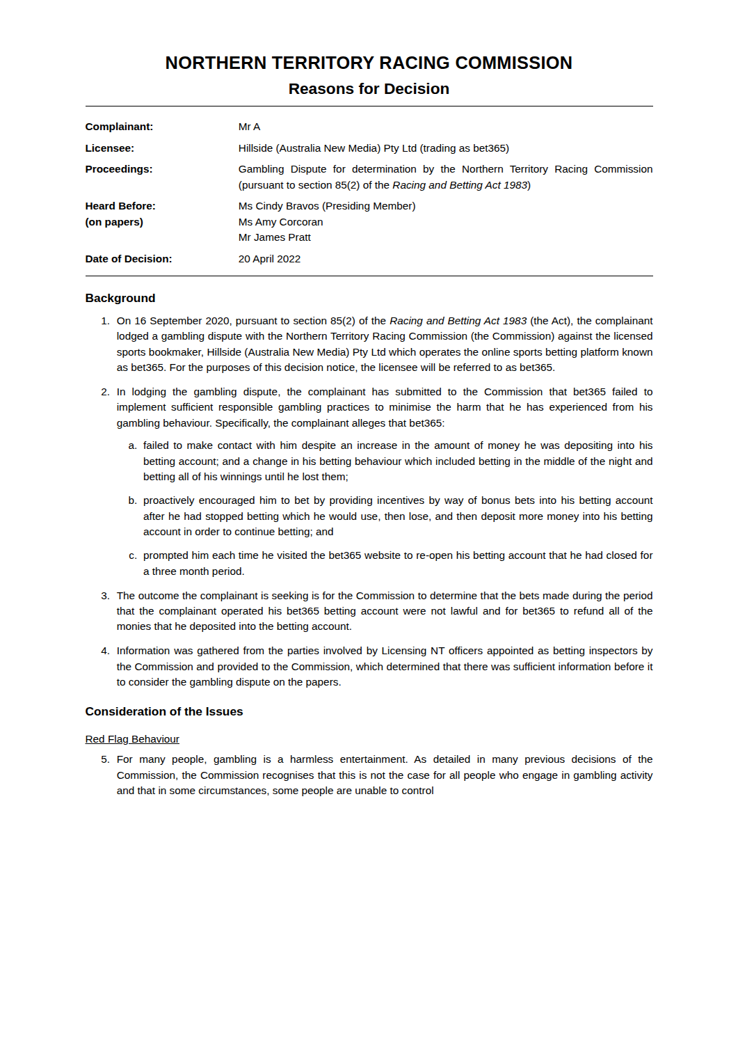NORTHERN TERRITORY RACING COMMISSION
Reasons for Decision
| Complainant: | Mr A |
| Licensee: | Hillside (Australia New Media) Pty Ltd (trading as bet365) |
| Proceedings: | Gambling Dispute for determination by the Northern Territory Racing Commission (pursuant to section 85(2) of the Racing and Betting Act 1983 ) |
| Heard Before: (on papers) | Ms Cindy Bravos (Presiding Member) Ms Amy Corcoran Mr James Pratt |
| Date of Decision: | 20 April 2022 |
Background
On 16 September 2020, pursuant to section 85(2) of the Racing and Betting Act 1983 (the Act), the complainant lodged a gambling dispute with the Northern Territory Racing Commission (the Commission) against the licensed sports bookmaker, Hillside (Australia New Media) Pty Ltd which operates the online sports betting platform known as bet365. For the purposes of this decision notice, the licensee will be referred to as bet365.
In lodging the gambling dispute, the complainant has submitted to the Commission that bet365 failed to implement sufficient responsible gambling practices to minimise the harm that he has experienced from his gambling behaviour. Specifically, the complainant alleges that bet365:
failed to make contact with him despite an increase in the amount of money he was depositing into his betting account; and a change in his betting behaviour which included betting in the middle of the night and betting all of his winnings until he lost them;
proactively encouraged him to bet by providing incentives by way of bonus bets into his betting account after he had stopped betting which he would use, then lose, and then deposit more money into his betting account in order to continue betting; and
prompted him each time he visited the bet365 website to re-open his betting account that he had closed for a three month period.
The outcome the complainant is seeking is for the Commission to determine that the bets made during the period that the complainant operated his bet365 betting account were not lawful and for bet365 to refund all of the monies that he deposited into the betting account.
Information was gathered from the parties involved by Licensing NT officers appointed as betting inspectors by the Commission and provided to the Commission, which determined that there was sufficient information before it to consider the gambling dispute on the papers.
Consideration of the Issues
Red Flag Behaviour
For many people, gambling is a harmless entertainment. As detailed in many previous decisions of the Commission, the Commission recognises that this is not the case for all people who engage in gambling activity and that in some circumstances, some people are unable to control